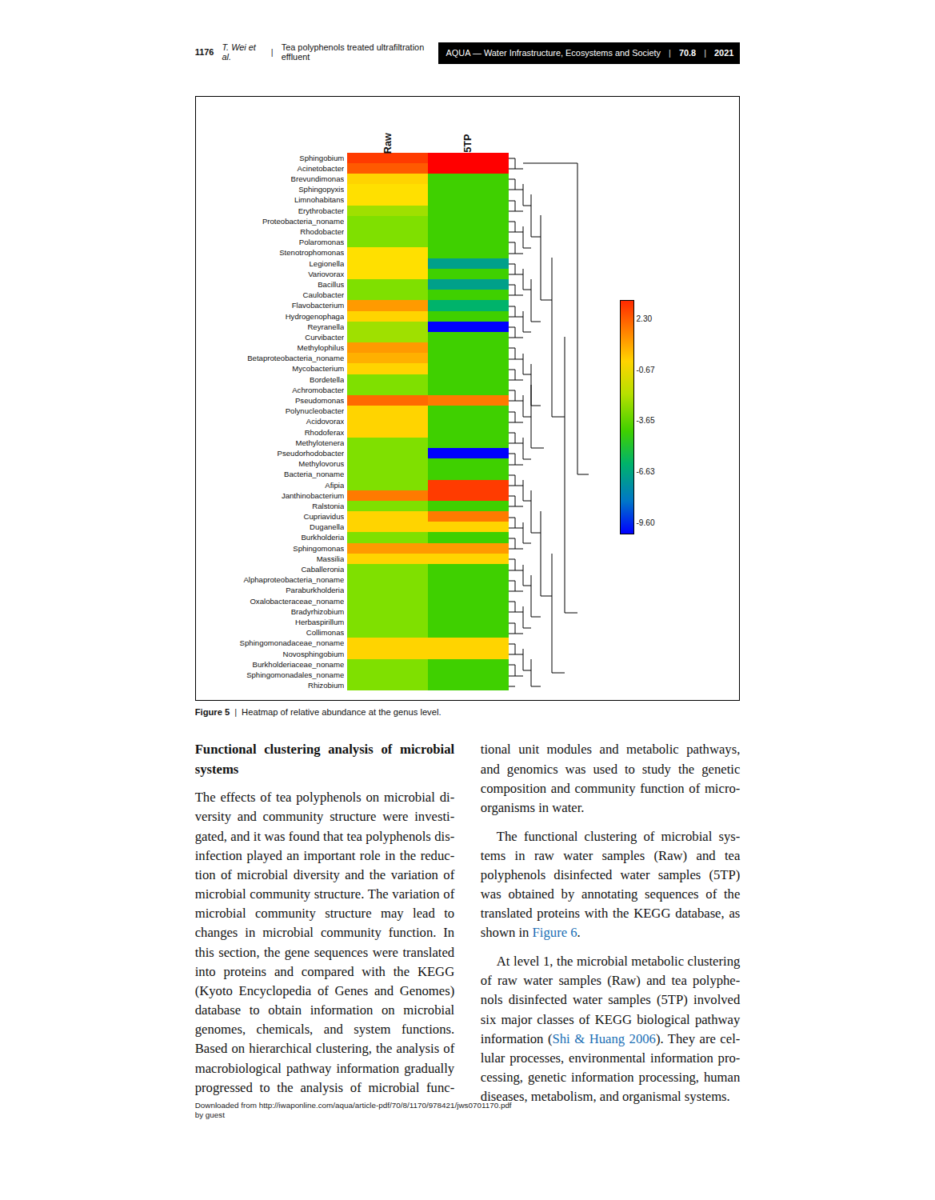1176 T. Wei et al. | Tea polyphenols treated ultrafiltration effluent
AQUA — Water Infrastructure, Ecosystems and Society | 70.8 | 2021
Raw
5TP
Sphingobium
Acinetobacter
Brevundimonas
Sphingopyxis
Limnohabitans
Erythrobacter
Proteobacteria_noname
Rhodobacter
Polaromonas
Stenotrophomonas
Legionella
Variovorax
Bacillus
Caulobacter
Flavobacterium
Hydrogenophaga
Reyranella
Curvibacter
Methylophilus
Betaproteobacteria_noname
Mycobacterium
Bordetella
Achromobacter
Pseudomonas
Polynucleobacter
Acidovorax
Rhodoferax
Methylotenera
Pseudorhodobacter
Methylovorus
Bacteria_noname
Afipia
Janthinobacterium
Ralstonia
Cupriavidus
Duganella
Burkholderia
Sphingomonas
Massilia
Caballeronia
Alphaproteobacteria_noname
Paraburkholderia
Oxalobacteraceae_noname
Bradyrhizobium
Herbaspirillum
Collimonas
Sphingomonadaceae_noname
Novosphingobium
Burkholderiaceae_noname
Sphingomonadales_noname
Rhizobium
2.30
-0.67
-3.65
-6.63
-9.60
Figure 5|Heatmap of relative abundance at the genus level.
Functional clustering analysis of microbial systems
The effects of tea polyphenols on microbial diversity and community structure were investigated, and it was found that tea polyphenols disinfection played an important role in the reduction of microbial diversity and the variation of microbial community structure. The variation of microbial community structure may lead to changes in microbial community function. In this section, the gene sequences were translated into proteins and compared with the KEGG (Kyoto Encyclopedia of Genes and Genomes) database to obtain information on microbial genomes, chemicals, and system functions. Based on hierarchical clustering, the analysis of macrobiological pathway information gradually progressed to the analysis of microbial functional unit modules and metabolic pathways, and genomics was used to study the genetic composition and community function of microorganisms in water.
The functional clustering of microbial systems in raw water samples (Raw) and tea polyphenols disinfected water samples (5TP) was obtained by annotating sequences of the translated proteins with the KEGG database, as shown in Figure 6.
At level 1, the microbial metabolic clustering of raw water samples (Raw) and tea polyphenols disinfected water samples (5TP) involved six major classes of KEGG biological pathway information (Shi & Huang 2006). They are cellular processes, environmental information processing, genetic information processing, human diseases, metabolism, and organismal systems.
Downloaded from http://iwaponline.com/aqua/article-pdf/70/8/1170/978421/jws0701170.pdf
by guest